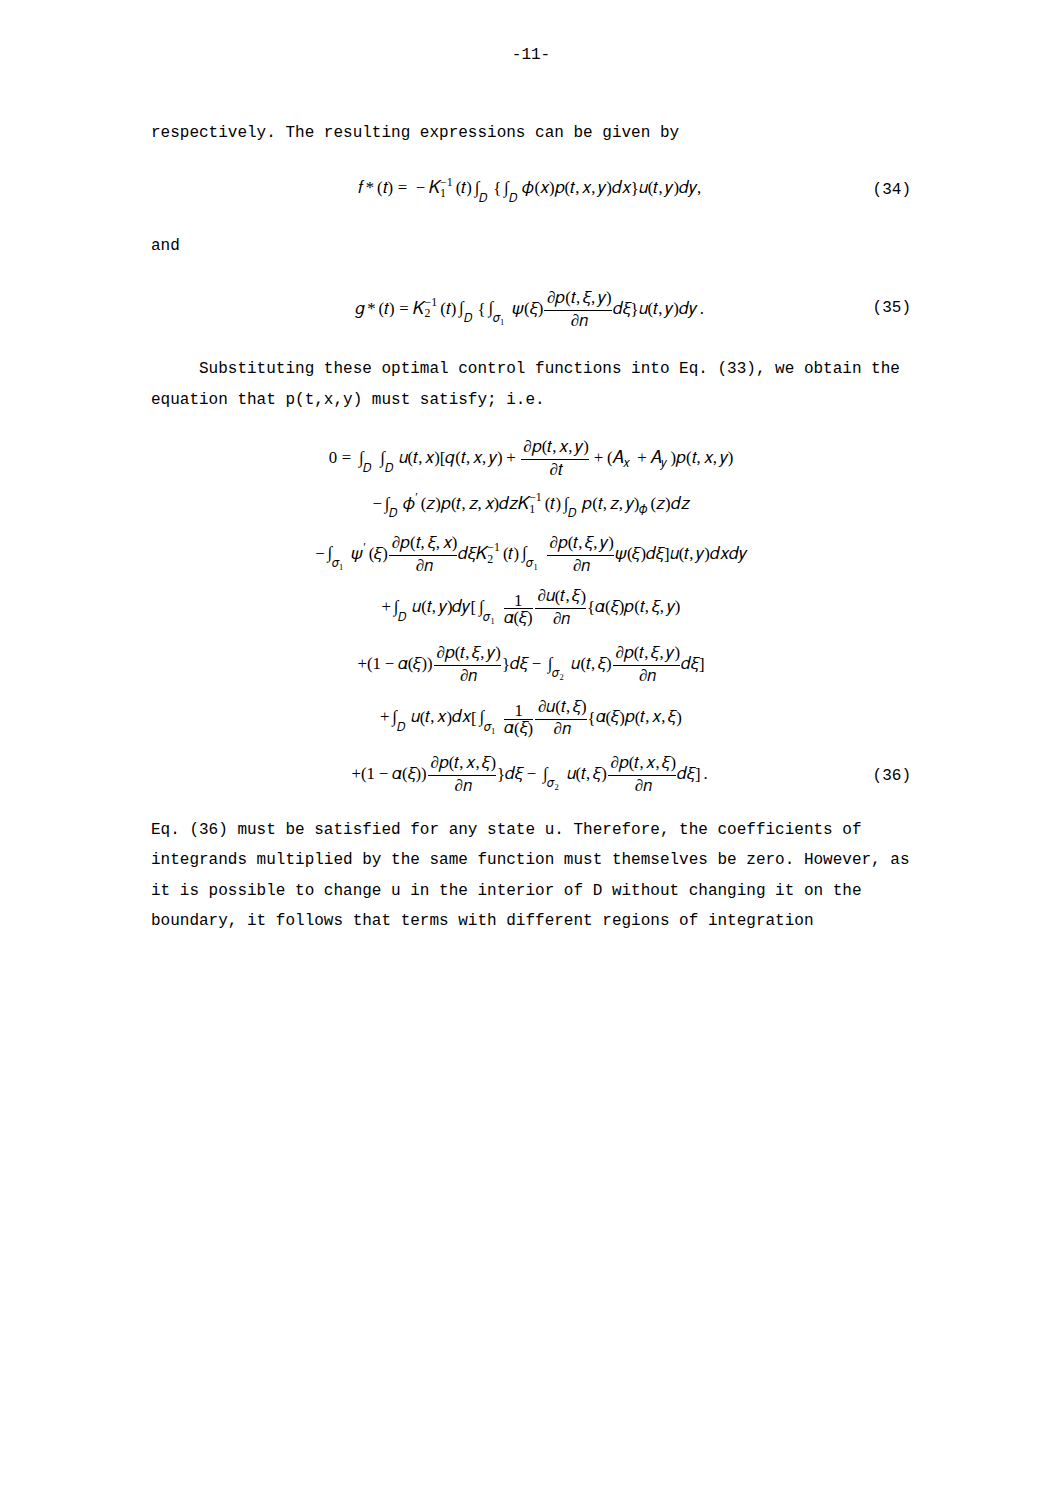-11-
respectively. The resulting expressions can be given by
f*(t) = − K1−1 (t) ∫D { ∫D ϕ(x) p(t,x,y) dx } u(t,y)dy , (34)
and
g*(t) = K2−1 (t) ∫D { ∫σ1 ψ(ξ) ∂p(t,ξ,y) ∂n dξ } u(t,y)dy . (35)
Substituting these optimal control functions into Eq. (33), we obtain the equation that p(t,x,y) must satisfy; i.e.
0= ∫D ∫D u(t,x) [ q(t,x,y) + ∂p(t,x,y) ∂t + (Ax+Ay) p(t,x,y)
− ∫D ϕ′ (z) p(t,z,x) dz K1−1 (t) ∫D p(t,z,y) ϕ (z)dz
− ∫σ1 ψ′ (ξ) ∂p(t,ξ,x) ∂n dξ K2−1 (t) ∫σ1 ∂p(t,ξ,y) ∂n ψ(ξ)dξ ] u(t,y)dxdy
+ ∫D u(t,y)dy [ ∫σ1 1α(ξ) ∂u(t,ξ) ∂n { α(ξ) p(t,ξ,y)
+ (1−α(ξ)) ∂p(t,ξ,y) ∂n } dξ − ∫σ2 u(t,ξ) ∂p(t,ξ,y) ∂n dξ ]
+ ∫D u(t,x)dx [ ∫σ1 1α(ξ) ∂u(t,ξ) ∂n { α(ξ) p(t,x,ξ)
+ (1−α(ξ)) ∂p(t,x,ξ) ∂n } dξ − ∫σ2 u(t,ξ) ∂p(t,x,ξ) ∂n dξ ] . (36)
Eq. (36) must be satisfied for any state u. Therefore, the coefficients of integrands multiplied by the same function must themselves be zero. However, as it is possible to change u in the interior of D without changing it on the boundary, it follows that terms with different regions of integration